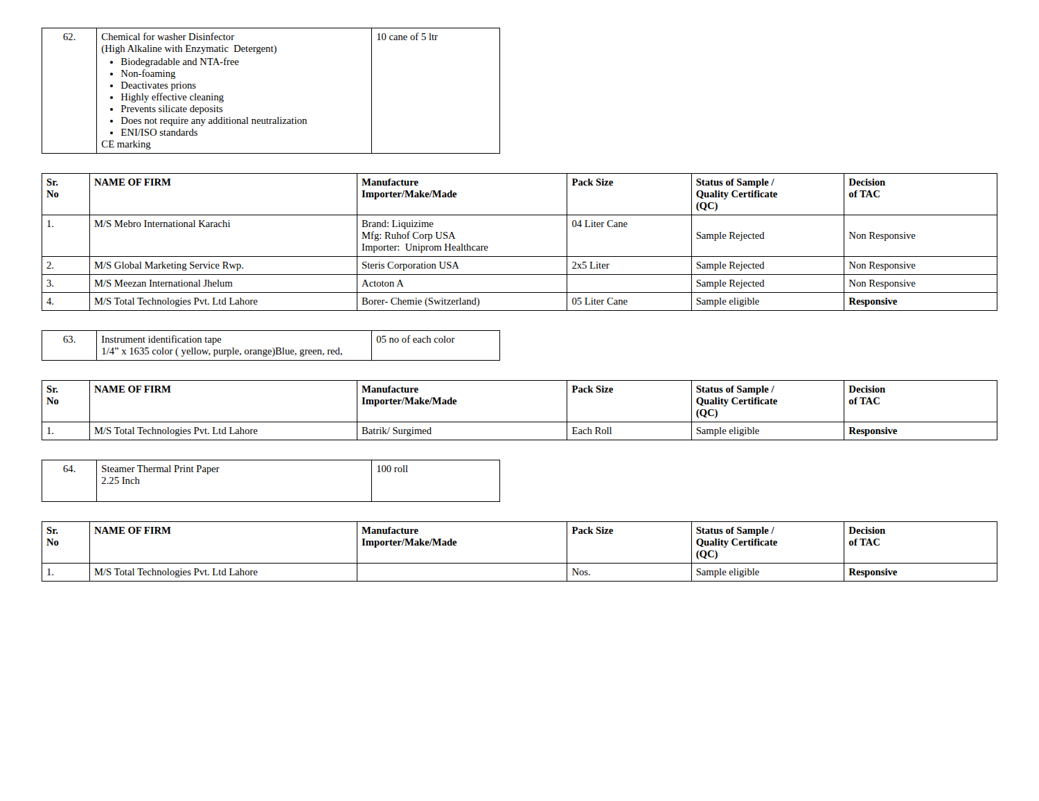| 62. | Chemical for washer Disinfector (High Alkaline with Enzymatic Detergent) Biodegradable and NTA-free Non-foaming Deactivates prions Highly effective cleaning Prevents silicate deposits Does not require any additional neutralization ENI/ISO standards CE marking | 10 cane of 5 ltr |
| Sr. No | NAME OF FIRM | Manufacture Importer/Make/Made | Pack Size | Status of Sample / Quality Certificate (QC) | Decision of TAC |
| --- | --- | --- | --- | --- | --- |
| 1. | M/S Mebro International Karachi | Brand: Liquizime Mfg: Ruhof Corp USA Importer: Uniprom Healthcare | 04 Liter Cane | Sample Rejected | Non Responsive |
| 2. | M/S Global Marketing Service Rwp. | Steris Corporation USA | 2x5 Liter | Sample Rejected | Non Responsive |
| 3. | M/S Meezan International Jhelum | Actoton A | | Sample Rejected | Non Responsive |
| 4. | M/S Total Technologies Pvt. Ltd Lahore | Borer- Chemie (Switzerland) | 05 Liter Cane | Sample eligible | Responsive |
| 63. | Instrument identification tape 1/4” x 1635 color ( yellow, purple, orange)Blue, green, red, | 05 no of each color |
| Sr. No | NAME OF FIRM | Manufacture Importer/Make/Made | Pack Size | Status of Sample / Quality Certificate (QC) | Decision of TAC |
| --- | --- | --- | --- | --- | --- |
| 1. | M/S Total Technologies Pvt. Ltd Lahore | Batrik/ Surgimed | Each Roll | Sample eligible | Responsive |
| 64. | Steamer Thermal Print Paper 2.25 Inch | 100 roll |
| Sr. No | NAME OF FIRM | Manufacture Importer/Make/Made | Pack Size | Status of Sample / Quality Certificate (QC) | Decision of TAC |
| --- | --- | --- | --- | --- | --- |
| 1. | M/S Total Technologies Pvt. Ltd Lahore | | Nos. | Sample eligible | Responsive |